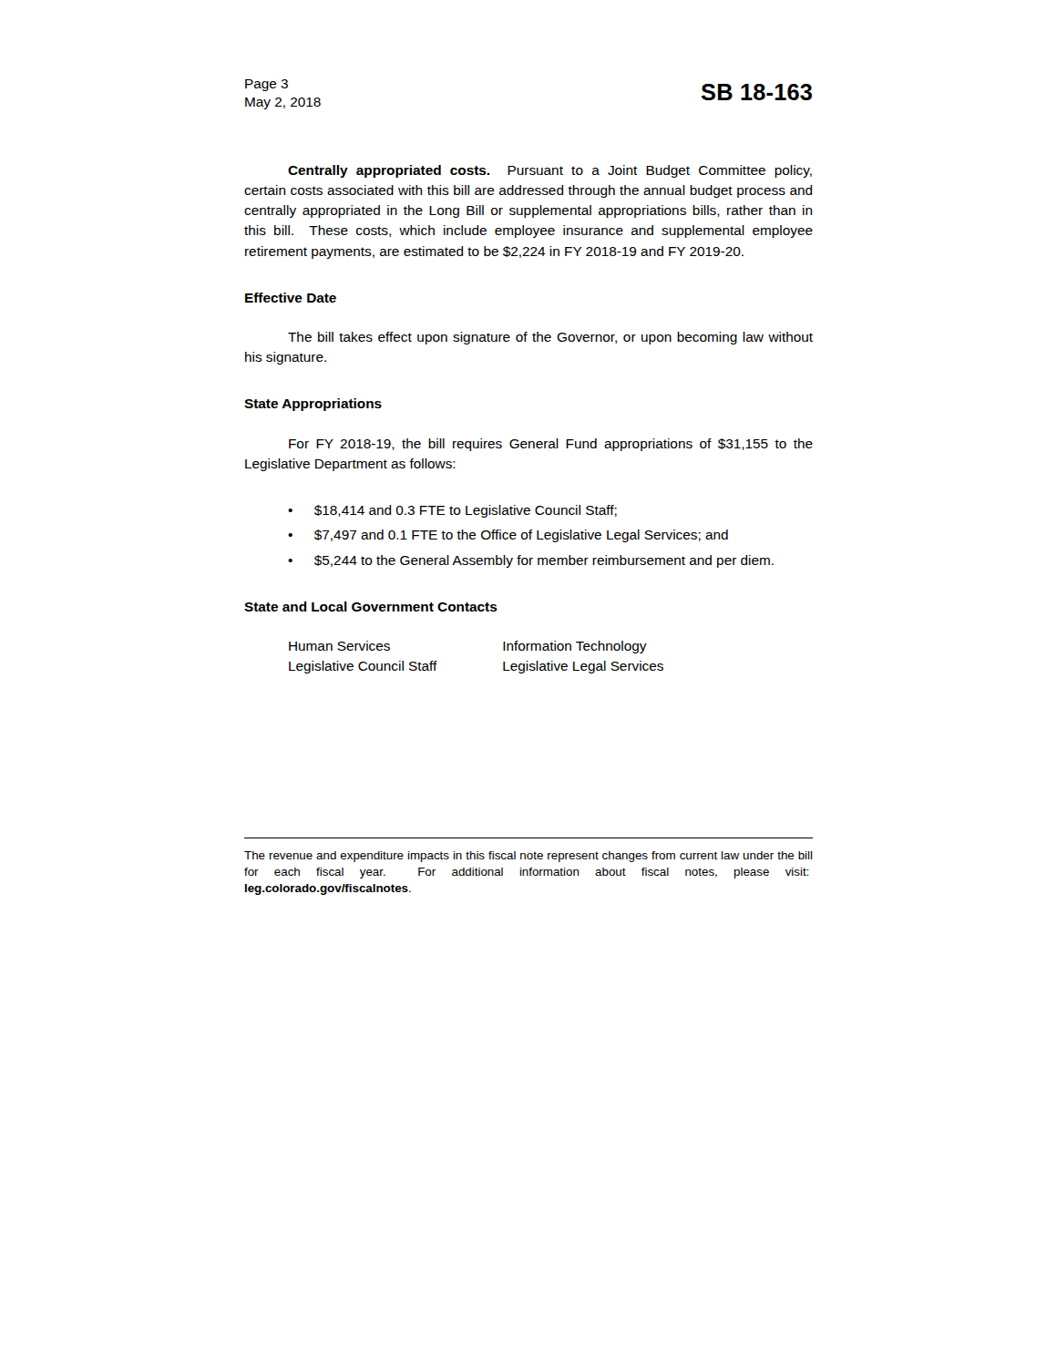Page 3
May 2, 2018
SB 18-163
Centrally appropriated costs. Pursuant to a Joint Budget Committee policy, certain costs associated with this bill are addressed through the annual budget process and centrally appropriated in the Long Bill or supplemental appropriations bills, rather than in this bill. These costs, which include employee insurance and supplemental employee retirement payments, are estimated to be $2,224 in FY 2018-19 and FY 2019-20.
Effective Date
The bill takes effect upon signature of the Governor, or upon becoming law without his signature.
State Appropriations
For FY 2018-19, the bill requires General Fund appropriations of $31,155 to the Legislative Department as follows:
•$18,414 and 0.3 FTE to Legislative Council Staff;
•$7,497 and 0.1 FTE to the Office of Legislative Legal Services; and
•$5,244 to the General Assembly for member reimbursement and per diem.
State and Local Government Contacts
Human Services
Information Technology
Legislative Council Staff
Legislative Legal Services
The revenue and expenditure impacts in this fiscal note represent changes from current law under the bill for each fiscal year. For additional information about fiscal notes, please visit: leg.colorado.gov/fiscalnotes.